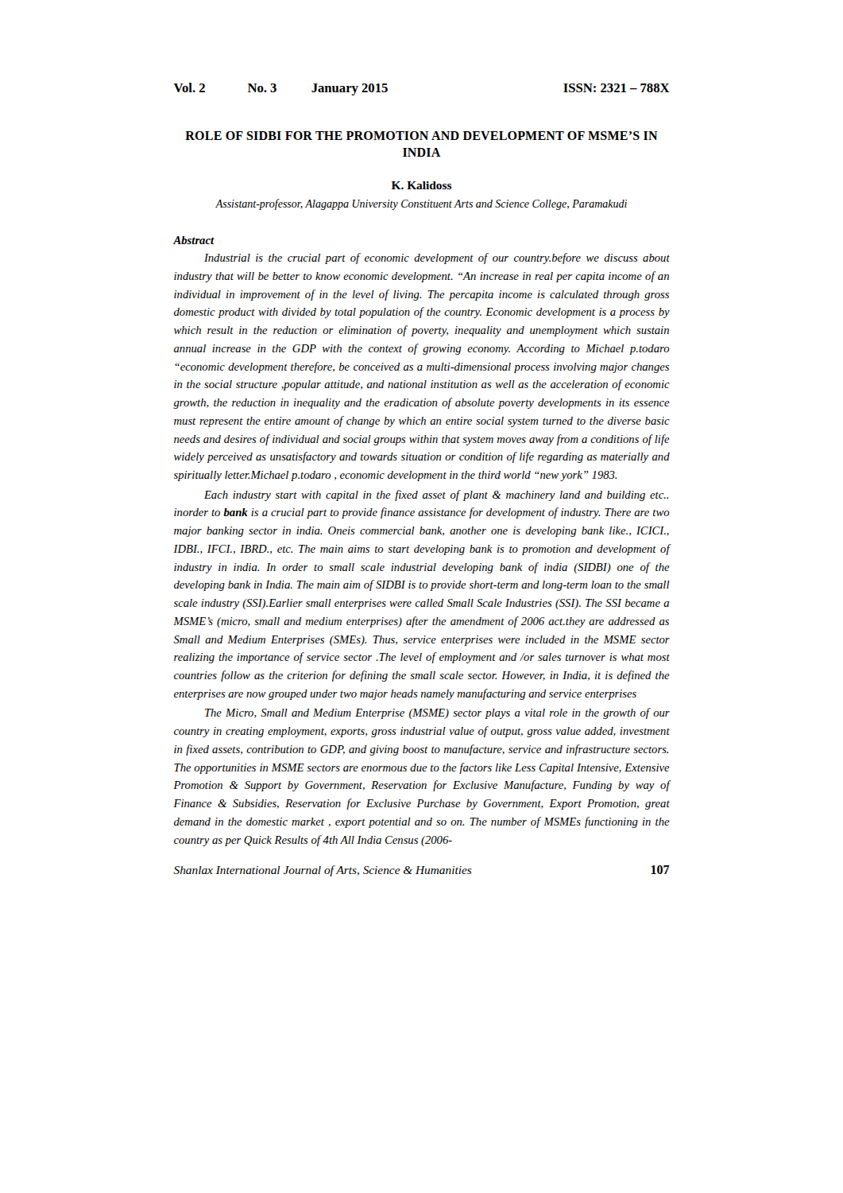Vol. 2 No. 3 January 2015 ISSN: 2321 – 788X
ROLE OF SIDBI FOR THE PROMOTION AND DEVELOPMENT OF MSME’S IN INDIA
K. Kalidoss
Assistant-professor, Alagappa University Constituent Arts and Science College, Paramakudi
Abstract
Industrial is the crucial part of economic development of our country.before we discuss about industry that will be better to know economic development. “An increase in real per capita income of an individual in improvement of in the level of living. The percapita income is calculated through gross domestic product with divided by total population of the country. Economic development is a process by which result in the reduction or elimination of poverty, inequality and unemployment which sustain annual increase in the GDP with the context of growing economy. According to Michael p.todaro “economic development therefore, be conceived as a multi-dimensional process involving major changes in the social structure ,popular attitude, and national institution as well as the acceleration of economic growth, the reduction in inequality and the eradication of absolute poverty developments in its essence must represent the entire amount of change by which an entire social system turned to the diverse basic needs and desires of individual and social groups within that system moves away from a conditions of life widely perceived as unsatisfactory and towards situation or condition of life regarding as materially and spiritually letter.Michael p.todaro , economic development in the third world “new york” 1983.
Each industry start with capital in the fixed asset of plant & machinery land and building etc.. inorder to bank is a crucial part to provide finance assistance for development of industry. There are two major banking sector in india. Oneis commercial bank, another one is developing bank like., ICICI., IDBI., IFCI., IBRD., etc. The main aims to start developing bank is to promotion and development of industry in india. In order to small scale industrial developing bank of india (SIDBI) one of the developing bank in India. The main aim of SIDBI is to provide short-term and long-term loan to the small scale industry (SSI).Earlier small enterprises were called Small Scale Industries (SSI). The SSI became a MSME’s (micro, small and medium enterprises) after the amendment of 2006 act.they are addressed as Small and Medium Enterprises (SMEs). Thus, service enterprises were included in the MSME sector realizing the importance of service sector .The level of employment and /or sales turnover is what most countries follow as the criterion for defining the small scale sector. However, in India, it is defined the enterprises are now grouped under two major heads namely manufacturing and service enterprises
The Micro, Small and Medium Enterprise (MSME) sector plays a vital role in the growth of our country in creating employment, exports, gross industrial value of output, gross value added, investment in fixed assets, contribution to GDP, and giving boost to manufacture, service and infrastructure sectors. The opportunities in MSME sectors are enormous due to the factors like Less Capital Intensive, Extensive Promotion & Support by Government, Reservation for Exclusive Manufacture, Funding by way of Finance & Subsidies, Reservation for Exclusive Purchase by Government, Export Promotion, great demand in the domestic market , export potential and so on. The number of MSMEs functioning in the country as per Quick Results of 4th All India Census (2006-
Shanlax International Journal of Arts, Science & Humanities 107